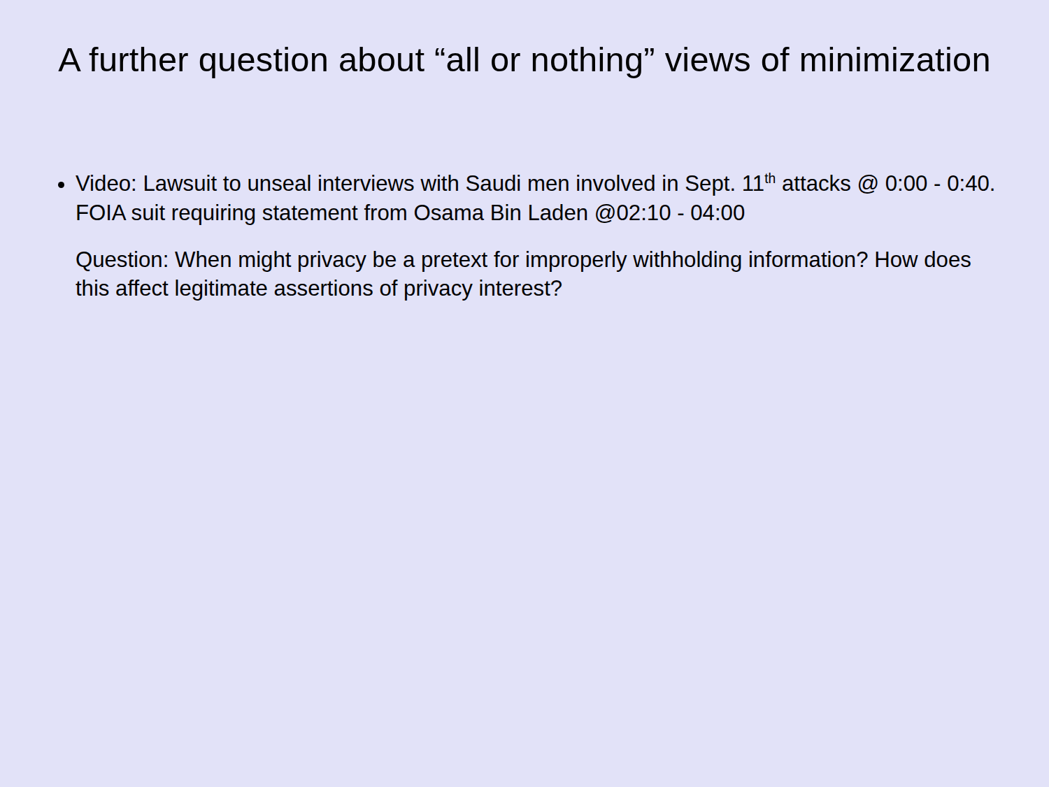A further question about “all or nothing” views of minimization
Video: Lawsuit to unseal interviews with Saudi men involved in Sept. 11th attacks @ 0:00 - 0:40. FOIA suit requiring statement from Osama Bin Laden @02:10 - 04:00
Question: When might privacy be a pretext for improperly withholding information? How does this affect legitimate assertions of privacy interest?